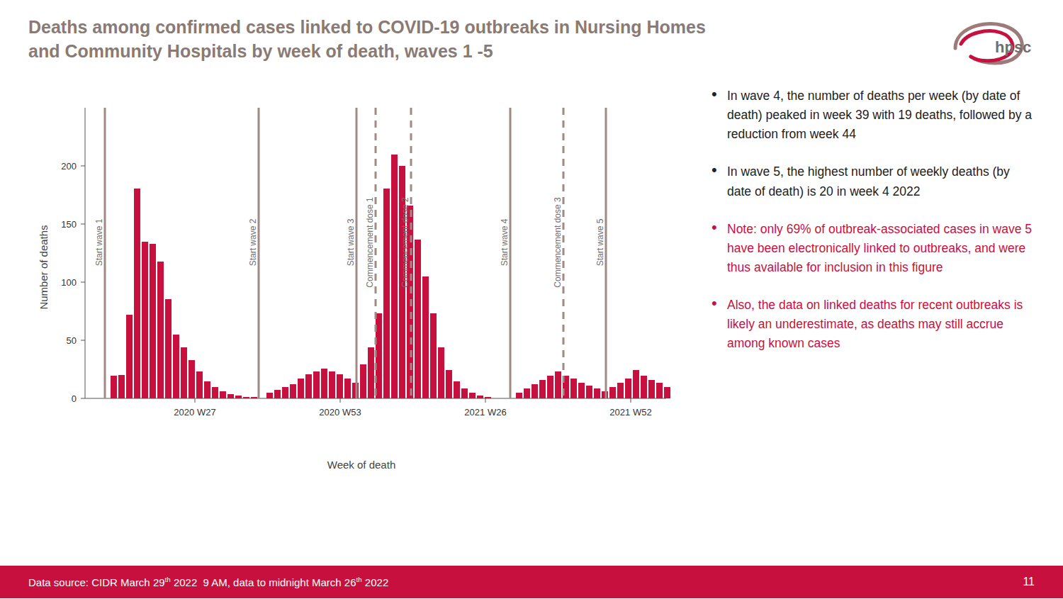Deaths among confirmed cases linked to COVID-19 outbreaks in Nursing Homes
and Community Hospitals by week of death, waves 1 -5
hpsc
Number of deaths Week of death 0 50 100 150 200 2020 W27 2020 W53 2021 W26 2021 W52 Start wave 1 Start wave 2 Start wave 3 Commencement dose 1 Commencement dose 2 Start wave 4 Commencement dose 3 Start wave 5
In wave 4, the number of deaths per week (by date of death) peaked in week 39 with 19 deaths, followed by a reduction from week 44
In wave 5, the highest number of weekly deaths (by date of death) is 20 in week 4 2022
Note: only 69% of outbreak-associated cases in wave 5 have been electronically linked to outbreaks, and were thus available for inclusion in this figure
Also, the data on linked deaths for recent outbreaks is likely an underestimate, as deaths may still accrue among known cases
Data source: CIDR March 29th 2022 9 AM, data to midnight March 26th 2022 11